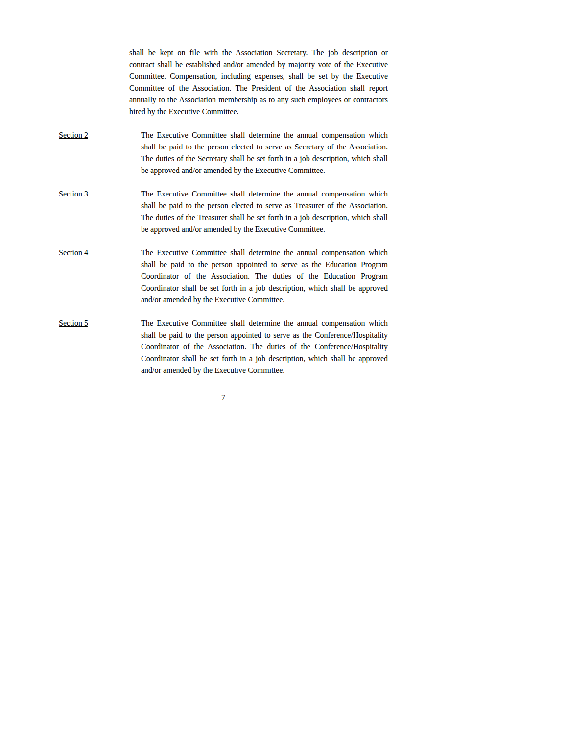shall be kept on file with the Association Secretary. The job description or contract shall be established and/or amended by majority vote of the Executive Committee. Compensation, including expenses, shall be set by the Executive Committee of the Association. The President of the Association shall report annually to the Association membership as to any such employees or contractors hired by the Executive Committee.
Section 2
The Executive Committee shall determine the annual compensation which shall be paid to the person elected to serve as Secretary of the Association. The duties of the Secretary shall be set forth in a job description, which shall be approved and/or amended by the Executive Committee.
Section 3
The Executive Committee shall determine the annual compensation which shall be paid to the person elected to serve as Treasurer of the Association. The duties of the Treasurer shall be set forth in a job description, which shall be approved and/or amended by the Executive Committee.
Section 4
The Executive Committee shall determine the annual compensation which shall be paid to the person appointed to serve as the Education Program Coordinator of the Association. The duties of the Education Program Coordinator shall be set forth in a job description, which shall be approved and/or amended by the Executive Committee.
Section 5
The Executive Committee shall determine the annual compensation which shall be paid to the person appointed to serve as the Conference/Hospitality Coordinator of the Association. The duties of the Conference/Hospitality Coordinator shall be set forth in a job description, which shall be approved and/or amended by the Executive Committee.
7